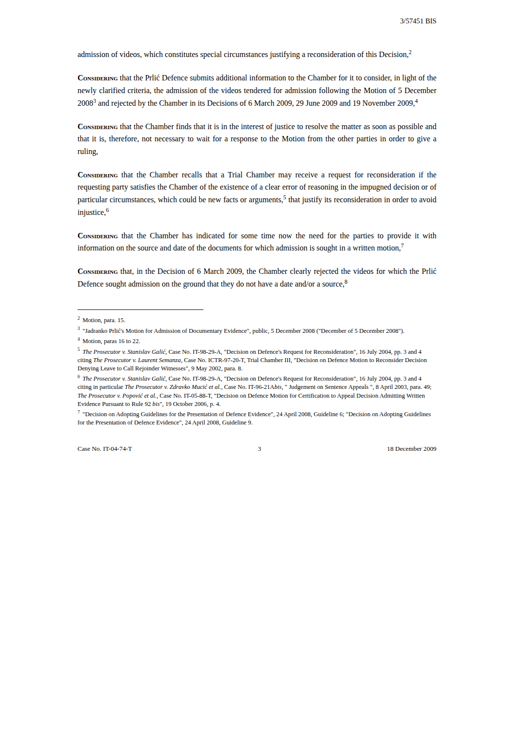3/57451 BIS
admission of videos, which constitutes special circumstances justifying a reconsideration of this Decision,2
Considering that the Prlić Defence submits additional information to the Chamber for it to consider, in light of the newly clarified criteria, the admission of the videos tendered for admission following the Motion of 5 December 20083 and rejected by the Chamber in its Decisions of 6 March 2009, 29 June 2009 and 19 November 2009,4
Considering that the Chamber finds that it is in the interest of justice to resolve the matter as soon as possible and that it is, therefore, not necessary to wait for a response to the Motion from the other parties in order to give a ruling,
Considering that the Chamber recalls that a Trial Chamber may receive a request for reconsideration if the requesting party satisfies the Chamber of the existence of a clear error of reasoning in the impugned decision or of particular circumstances, which could be new facts or arguments,5 that justify its reconsideration in order to avoid injustice,6
Considering that the Chamber has indicated for some time now the need for the parties to provide it with information on the source and date of the documents for which admission is sought in a written motion,7
Considering that, in the Decision of 6 March 2009, the Chamber clearly rejected the videos for which the Prlić Defence sought admission on the ground that they do not have a date and/or a source,8
2 Motion, para. 15.
3 "Jadranko Prlić's Motion for Admission of Documentary Evidence", public, 5 December 2008 ("December of 5 December 2008").
4 Motion, paras 16 to 22.
5 The Prosecutor v. Stanislav Galić, Case No. IT-98-29-A, "Decision on Defence's Request for Reconsideration", 16 July 2004, pp. 3 and 4 citing The Prosecutor v. Laurent Semanza, Case No. ICTR-97-20-T, Trial Chamber III, "Decision on Defence Motion to Reconsider Decision Denying Leave to Call Rejoinder Witnesses", 9 May 2002, para. 8.
6 The Prosecutor v. Stanislav Galić, Case No. IT-98-29-A, "Decision on Defence's Request for Reconsideration", 16 July 2004, pp. 3 and 4 citing in particular The Prosecutor v. Zdravko Mucić et al., Case No. IT-96-21Abis, " Judgement on Sentence Appeals ", 8 April 2003, para. 49; The Prosecutor v. Popović et al., Case No. IT-05-88-T, "Decision on Defence Motion for Certification to Appeal Decision Admitting Written Evidence Pursuant to Rule 92 bis", 19 October 2006, p. 4.
7 "Decision on Adopting Guidelines for the Presentation of Defence Evidence", 24 April 2008, Guideline 6; "Decision on Adopting Guidelines for the Presentation of Defence Evidence", 24 April 2008, Guideline 9.
Case No. IT-04-74-T 3 18 December 2009